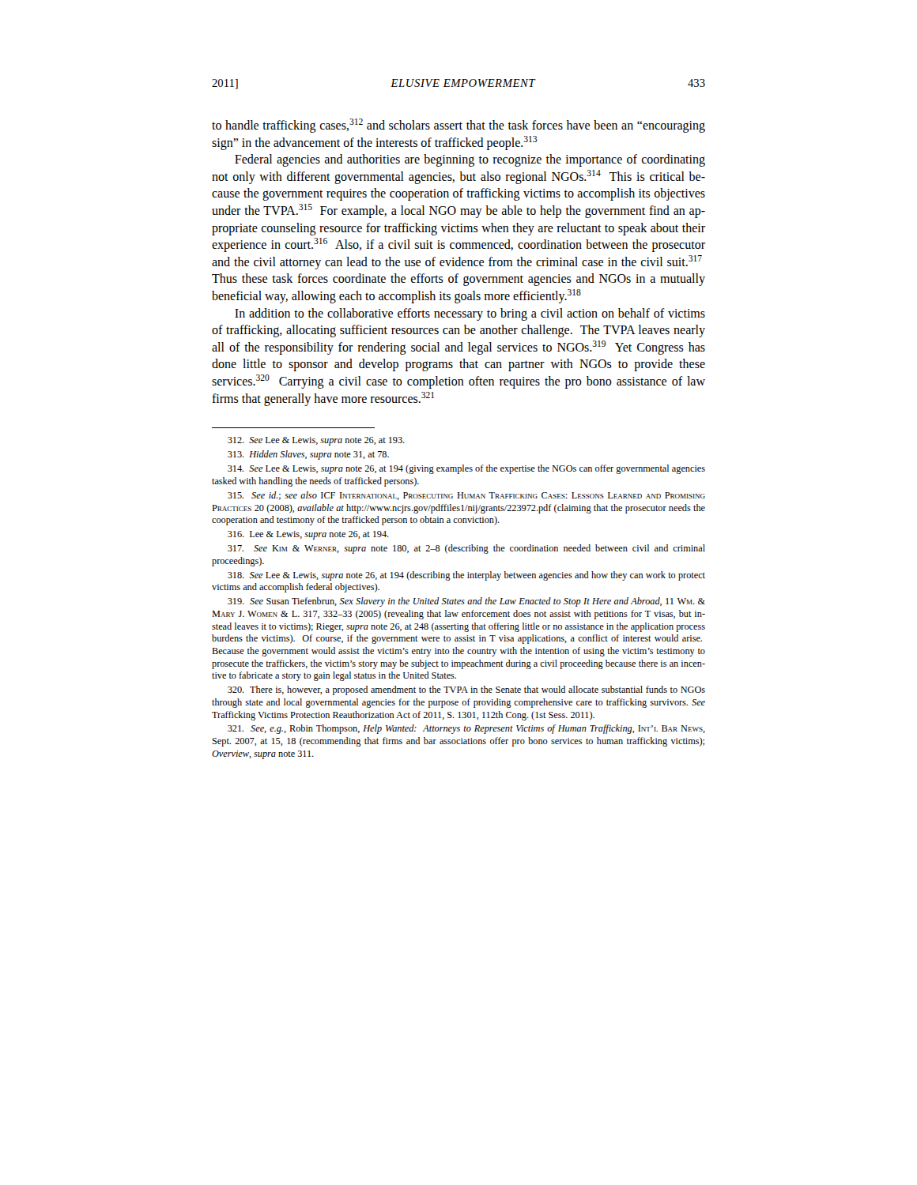2011] Elusive Empowerment 433
to handle trafficking cases,312 and scholars assert that the task forces have been an “encouraging sign” in the advancement of the interests of trafficked people.313
Federal agencies and authorities are beginning to recognize the importance of coordinating not only with different governmental agencies, but also regional NGOs.314 This is critical because the government requires the cooperation of trafficking victims to accomplish its objectives under the TVPA.315 For example, a local NGO may be able to help the government find an appropriate counseling resource for trafficking victims when they are reluctant to speak about their experience in court.316 Also, if a civil suit is commenced, coordination between the prosecutor and the civil attorney can lead to the use of evidence from the criminal case in the civil suit.317 Thus these task forces coordinate the efforts of government agencies and NGOs in a mutually beneficial way, allowing each to accomplish its goals more efficiently.318
In addition to the collaborative efforts necessary to bring a civil action on behalf of victims of trafficking, allocating sufficient resources can be another challenge. The TVPA leaves nearly all of the responsibility for rendering social and legal services to NGOs.319 Yet Congress has done little to sponsor and develop programs that can partner with NGOs to provide these services.320 Carrying a civil case to completion often requires the pro bono assistance of law firms that generally have more resources.321
312. See Lee & Lewis, supra note 26, at 193.
313. Hidden Slaves, supra note 31, at 78.
314. See Lee & Lewis, supra note 26, at 194 (giving examples of the expertise the NGOs can offer governmental agencies tasked with handling the needs of trafficked persons).
315. See id.; see also ICF International, Prosecuting Human Trafficking Cases: Lessons Learned and Promising Practices 20 (2008), available at http://www.ncjrs.gov/pdffiles1/nij/grants/223972.pdf (claiming that the prosecutor needs the cooperation and testimony of the trafficked person to obtain a conviction).
316. Lee & Lewis, supra note 26, at 194.
317. See Kim & Werner, supra note 180, at 2–8 (describing the coordination needed between civil and criminal proceedings).
318. See Lee & Lewis, supra note 26, at 194 (describing the interplay between agencies and how they can work to protect victims and accomplish federal objectives).
319. See Susan Tiefenbrun, Sex Slavery in the United States and the Law Enacted to Stop It Here and Abroad, 11 Wm. & Mary J. Women & L. 317, 332–33 (2005) (revealing that law enforcement does not assist with petitions for T visas, but instead leaves it to victims); Rieger, supra note 26, at 248 (asserting that offering little or no assistance in the application process burdens the victims). Of course, if the government were to assist in T visa applications, a conflict of interest would arise. Because the government would assist the victim’s entry into the country with the intention of using the victim’s testimony to prosecute the traffickers, the victim’s story may be subject to impeachment during a civil proceeding because there is an incentive to fabricate a story to gain legal status in the United States.
320. There is, however, a proposed amendment to the TVPA in the Senate that would allocate substantial funds to NGOs through state and local governmental agencies for the purpose of providing comprehensive care to trafficking survivors. See Trafficking Victims Protection Reauthorization Act of 2011, S. 1301, 112th Cong. (1st Sess. 2011).
321. See, e.g., Robin Thompson, Help Wanted: Attorneys to Represent Victims of Human Trafficking, Int’l Bar News, Sept. 2007, at 15, 18 (recommending that firms and bar associations offer pro bono services to human trafficking victims); Overview, supra note 311.